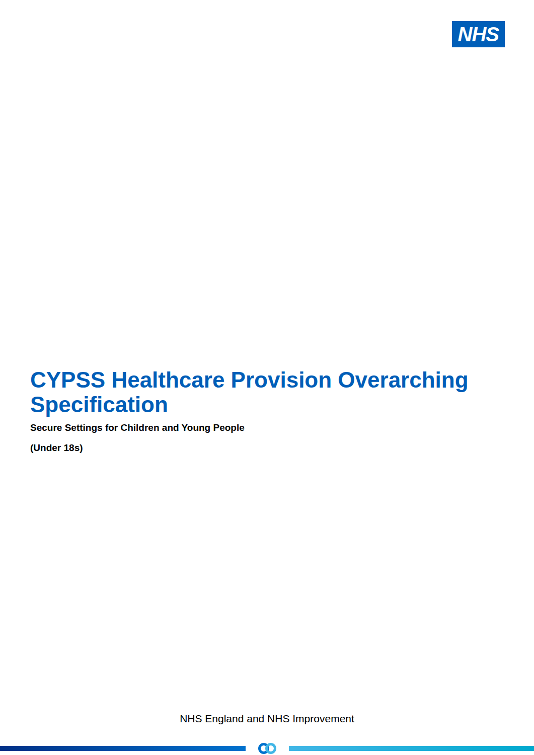NHS
CYPSS Healthcare Provision Overarching Specification
Secure Settings for Children and Young People
(Under 18s)
NHS England and NHS Improvement